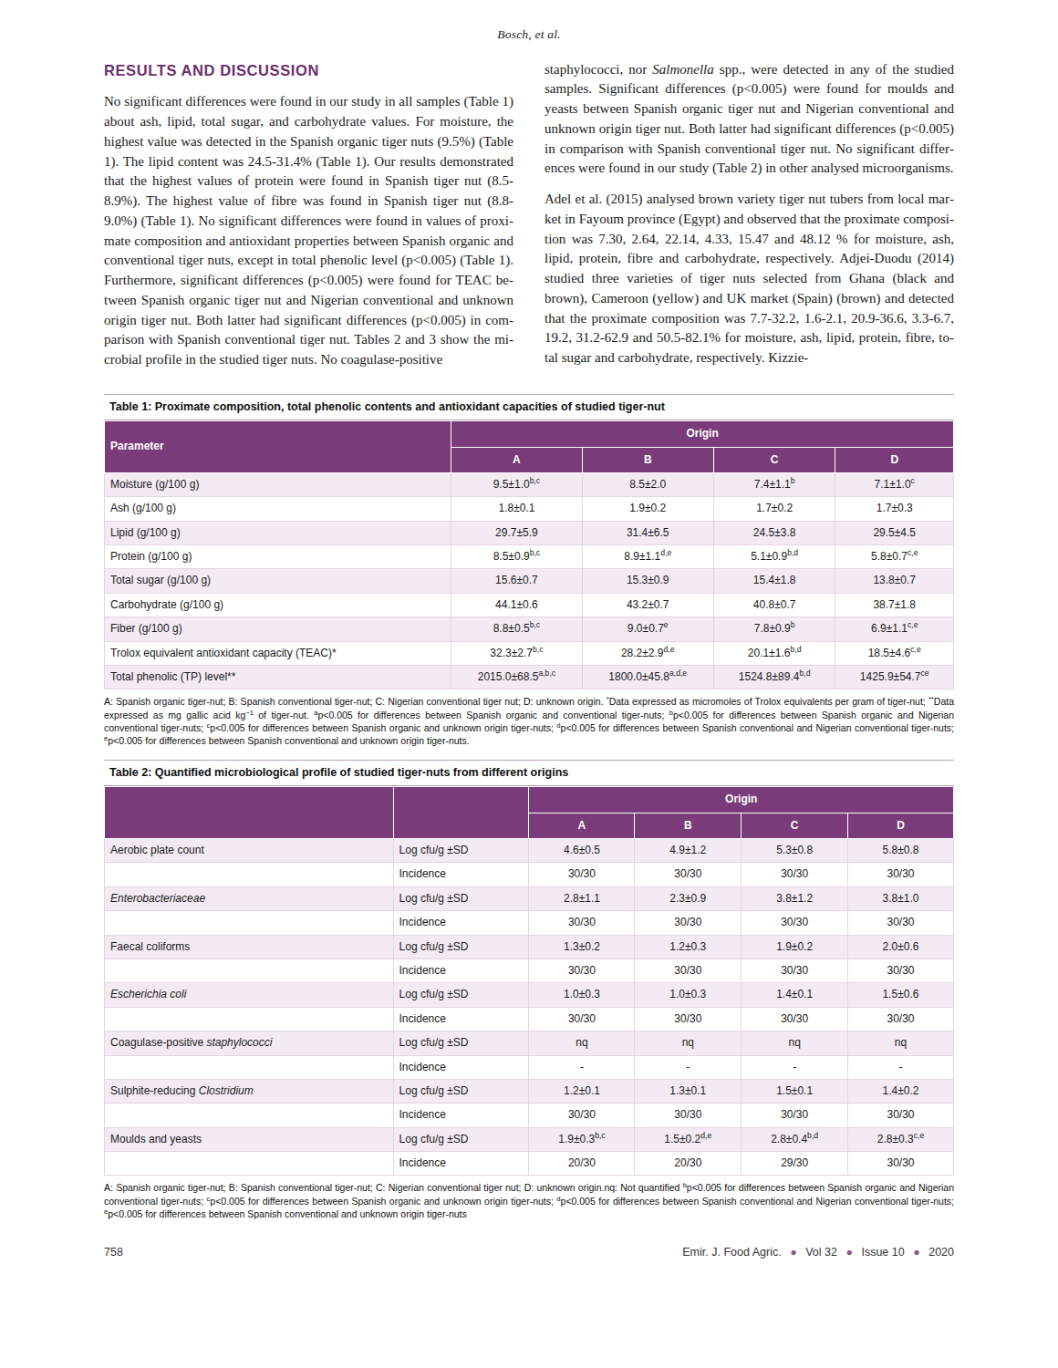Bosch, et al.
Results and Discussion
No significant differences were found in our study in all samples (Table 1) about ash, lipid, total sugar, and carbohydrate values. For moisture, the highest value was detected in the Spanish organic tiger nuts (9.5%) (Table 1). The lipid content was 24.5-31.4% (Table 1). Our results demonstrated that the highest values of protein were found in Spanish tiger nut (8.5-8.9%). The highest value of fibre was found in Spanish tiger nut (8.8-9.0%) (Table 1). No significant differences were found in values of proximate composition and antioxidant properties between Spanish organic and conventional tiger nuts, except in total phenolic level (p<0.005) (Table 1). Furthermore, significant differences (p<0.005) were found for TEAC between Spanish organic tiger nut and Nigerian conventional and unknown origin tiger nut. Both latter had significant differences (p<0.005) in comparison with Spanish conventional tiger nut. Tables 2 and 3 show the microbial profile in the studied tiger nuts. No coagulase-positive
staphylococci, nor Salmonella spp., were detected in any of the studied samples. Significant differences (p<0.005) were found for moulds and yeasts between Spanish organic tiger nut and Nigerian conventional and unknown origin tiger nut. Both latter had significant differences (p<0.005) in comparison with Spanish conventional tiger nut. No significant differences were found in our study (Table 2) in other analysed microorganisms.
Adel et al. (2015) analysed brown variety tiger nut tubers from local market in Fayoum province (Egypt) and observed that the proximate composition was 7.30, 2.64, 22.14, 4.33, 15.47 and 48.12 % for moisture, ash, lipid, protein, fibre and carbohydrate, respectively. Adjei-Duodu (2014) studied three varieties of tiger nuts selected from Ghana (black and brown), Cameroon (yellow) and UK market (Spain) (brown) and detected that the proximate composition was 7.7-32.2, 1.6-2.1, 20.9-36.6, 3.3-6.7, 19.2, 31.2-62.9 and 50.5-82.1% for moisture, ash, lipid, protein, fibre, total sugar and carbohydrate, respectively. Kizzie-
Table 1: Proximate composition, total phenolic contents and antioxidant capacities of studied tiger-nut
| Parameter | Origin |
| --- | --- |
| A | B | C | D |
| Moisture (g/100 g) | 9.5±1.0 b,c | 8.5±2.0 | 7.4±1.1 b | 7.1±1.0 c |
| Ash (g/100 g) | 1.8±0.1 | 1.9±0.2 | 1.7±0.2 | 1.7±0.3 |
| Lipid (g/100 g) | 29.7±5.9 | 31.4±6.5 | 24.5±3.8 | 29.5±4.5 |
| Protein (g/100 g) | 8.5±0.9 b,c | 8.9±1.1 d,e | 5.1±0.9 b,d | 5.8±0.7 c,e |
| Total sugar (g/100 g) | 15.6±0.7 | 15.3±0.9 | 15.4±1.8 | 13.8±0.7 |
| Carbohydrate (g/100 g) | 44.1±0.6 | 43.2±0.7 | 40.8±0.7 | 38.7±1.8 |
| Fiber (g/100 g) | 8.8±0.5 b,c | 9.0±0.7 e | 7.8±0.9 b | 6.9±1.1 c,e |
| Trolox equivalent antioxidant capacity (TEAC)* | 32.3±2.7 b,c | 28.2±2.9 d,e | 20.1±1.6 b,d | 18.5±4.6 c,e |
| Total phenolic (TP) level** | 2015.0±68.5 a,b,c | 1800.0±45.8 a,d,e | 1524.8±89.4 b,d | 1425.9±54.7 ce |
A: Spanish organic tiger-nut; B: Spanish conventional tiger-nut; C: Nigerian conventional tiger nut; D: unknown origin. *Data expressed as micromoles of Trolox equivalents per gram of tiger-nut; **Data expressed as mg gallic acid kg−1 of tiger-nut. ap<0.005 for differences between Spanish organic and conventional tiger-nuts; bp<0.005 for differences between Spanish organic and Nigerian conventional tiger-nuts; cp<0.005 for differences between Spanish organic and unknown origin tiger-nuts; dp<0.005 for differences between Spanish conventional and Nigerian conventional tiger-nuts; ep<0.005 for differences between Spanish conventional and unknown origin tiger-nuts.
Table 2: Quantified microbiological profile of studied tiger-nuts from different origins
| | | Origin |
| --- | --- | --- |
| A | B | C | D |
| Aerobic plate count | Log cfu/g ±SD | 4.6±0.5 | 4.9±1.2 | 5.3±0.8 | 5.8±0.8 |
| | Incidence | 30/30 | 30/30 | 30/30 | 30/30 |
| Enterobacteriaceae | Log cfu/g ±SD | 2.8±1.1 | 2.3±0.9 | 3.8±1.2 | 3.8±1.0 |
| | Incidence | 30/30 | 30/30 | 30/30 | 30/30 |
| Faecal coliforms | Log cfu/g ±SD | 1.3±0.2 | 1.2±0.3 | 1.9±0.2 | 2.0±0.6 |
| | Incidence | 30/30 | 30/30 | 30/30 | 30/30 |
| Escherichia coli | Log cfu/g ±SD | 1.0±0.3 | 1.0±0.3 | 1.4±0.1 | 1.5±0.6 |
| | Incidence | 30/30 | 30/30 | 30/30 | 30/30 |
| Coagulase-positive staphylococci | Log cfu/g ±SD | nq | nq | nq | nq |
| | Incidence | - | - | - | - |
| Sulphite-reducing Clostridium | Log cfu/g ±SD | 1.2±0.1 | 1.3±0.1 | 1.5±0.1 | 1.4±0.2 |
| | Incidence | 30/30 | 30/30 | 30/30 | 30/30 |
| Moulds and yeasts | Log cfu/g ±SD | 1.9±0.3 b,c | 1.5±0.2 d,e | 2.8±0.4 b,d | 2.8±0.3 c,e |
| | Incidence | 20/30 | 20/30 | 29/30 | 30/30 |
A: Spanish organic tiger-nut; B: Spanish conventional tiger-nut; C: Nigerian conventional tiger nut; D: unknown origin.nq: Not quantified bp<0.005 for differences between Spanish organic and Nigerian conventional tiger-nuts; cp<0.005 for differences between Spanish organic and unknown origin tiger-nuts; dp<0.005 for differences between Spanish conventional and Nigerian conventional tiger-nuts; ep<0.005 for differences between Spanish conventional and unknown origin tiger-nuts
758
Emir. J. Food Agric. ● Vol 32 ● Issue 10 ● 2020